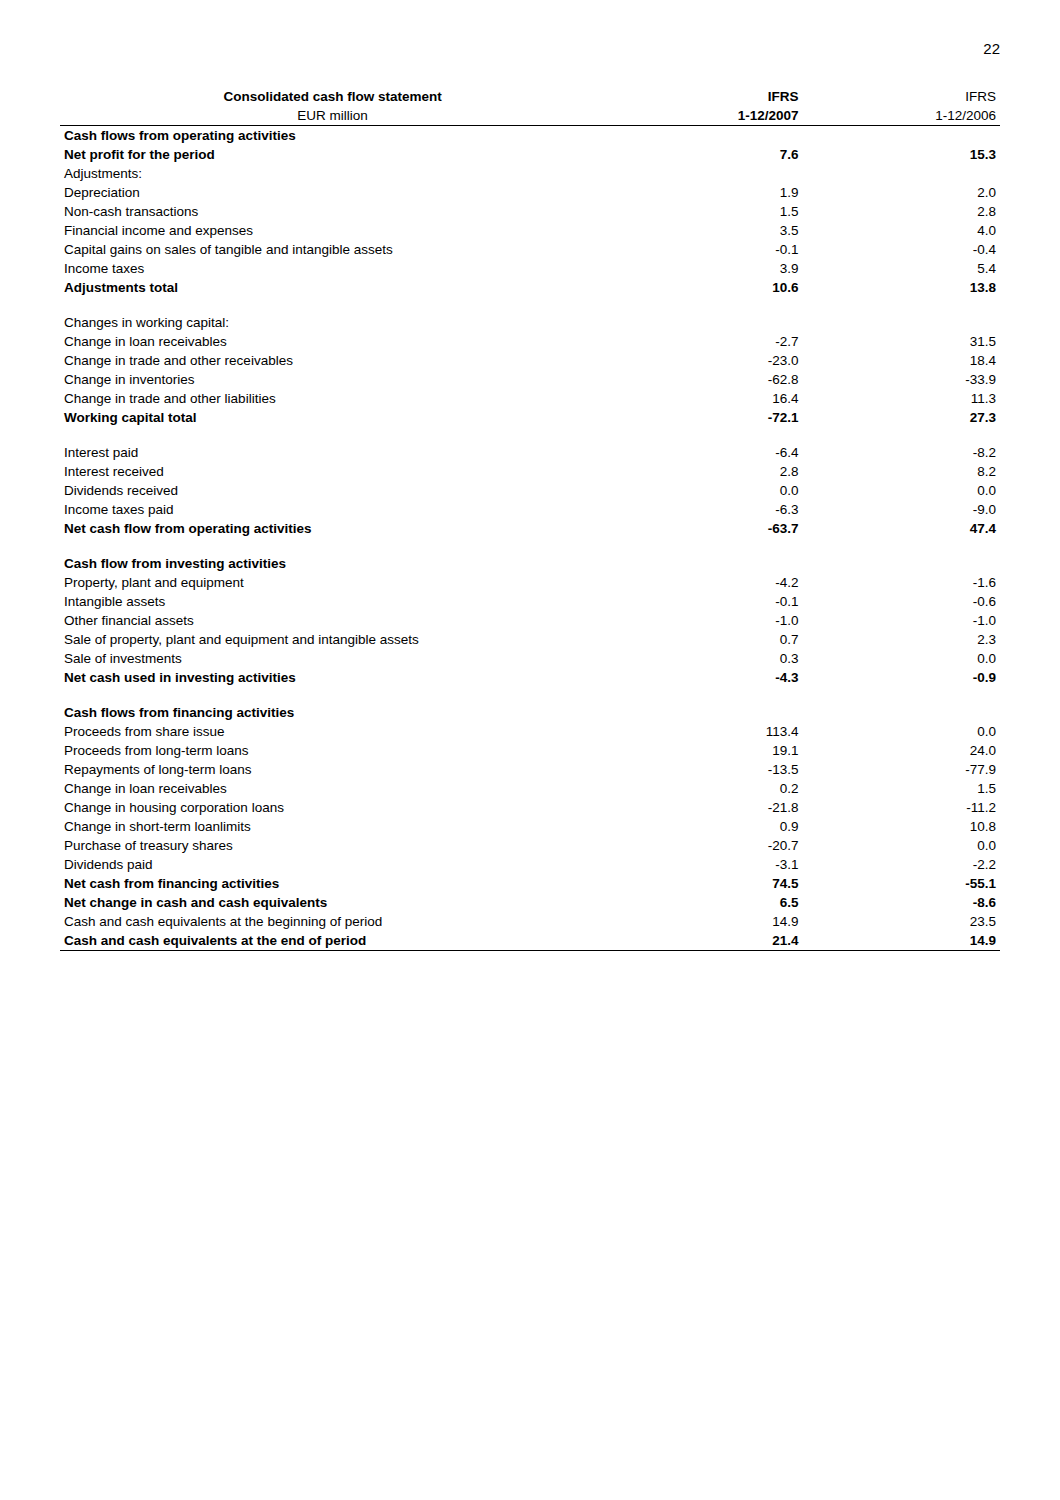22
| Consolidated cash flow statement | IFRS | IFRS |
| --- | --- | --- |
| EUR million | 1-12/2007 | 1-12/2006 |
| Cash flows from operating activities | | |
| Net profit for the period | 7.6 | 15.3 |
| Adjustments: | | |
| Depreciation | 1.9 | 2.0 |
| Non-cash transactions | 1.5 | 2.8 |
| Financial income and expenses | 3.5 | 4.0 |
| Capital gains on sales of tangible and intangible assets | -0.1 | -0.4 |
| Income taxes | 3.9 | 5.4 |
| Adjustments total | 10.6 | 13.8 |
| Changes in working capital: | | |
| Change in loan receivables | -2.7 | 31.5 |
| Change in trade and other receivables | -23.0 | 18.4 |
| Change in inventories | -62.8 | -33.9 |
| Change in trade and other liabilities | 16.4 | 11.3 |
| Working capital total | -72.1 | 27.3 |
| Interest paid | -6.4 | -8.2 |
| Interest received | 2.8 | 8.2 |
| Dividends received | 0.0 | 0.0 |
| Income taxes paid | -6.3 | -9.0 |
| Net cash flow from operating activities | -63.7 | 47.4 |
| Cash flow from investing activities | | |
| Property, plant and equipment | -4.2 | -1.6 |
| Intangible assets | -0.1 | -0.6 |
| Other financial assets | -1.0 | -1.0 |
| Sale of property, plant and equipment and intangible assets | 0.7 | 2.3 |
| Sale of investments | 0.3 | 0.0 |
| Net cash used in investing activities | -4.3 | -0.9 |
| Cash flows from financing activities | | |
| Proceeds from share issue | 113.4 | 0.0 |
| Proceeds from long-term loans | 19.1 | 24.0 |
| Repayments of long-term loans | -13.5 | -77.9 |
| Change in loan receivables | 0.2 | 1.5 |
| Change in housing corporation loans | -21.8 | -11.2 |
| Change in short-term loanlimits | 0.9 | 10.8 |
| Purchase of treasury shares | -20.7 | 0.0 |
| Dividends paid | -3.1 | -2.2 |
| Net cash from financing activities | 74.5 | -55.1 |
| Net change in cash and cash equivalents | 6.5 | -8.6 |
| Cash and cash equivalents at the beginning of period | 14.9 | 23.5 |
| Cash and cash equivalents at the end of period | 21.4 | 14.9 |